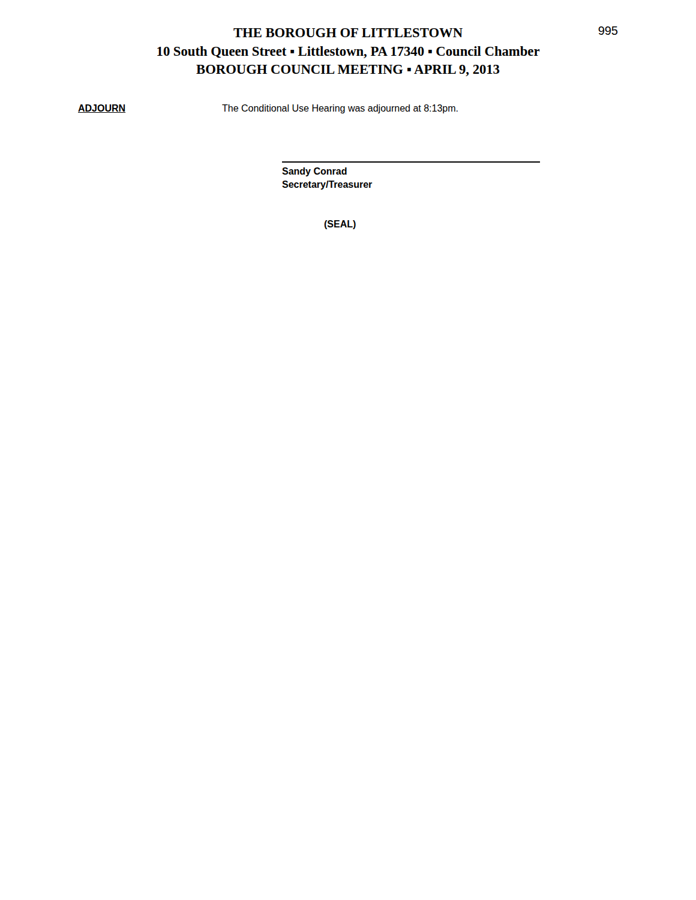995
THE BOROUGH OF LITTLESTOWN 10 South Queen Street ▪ Littlestown, PA 17340 ▪ Council Chamber BOROUGH COUNCIL MEETING ▪ APRIL 9, 2013
ADJOURN
The Conditional Use Hearing was adjourned at 8:13pm.
Sandy Conrad
Secretary/Treasurer
(SEAL)